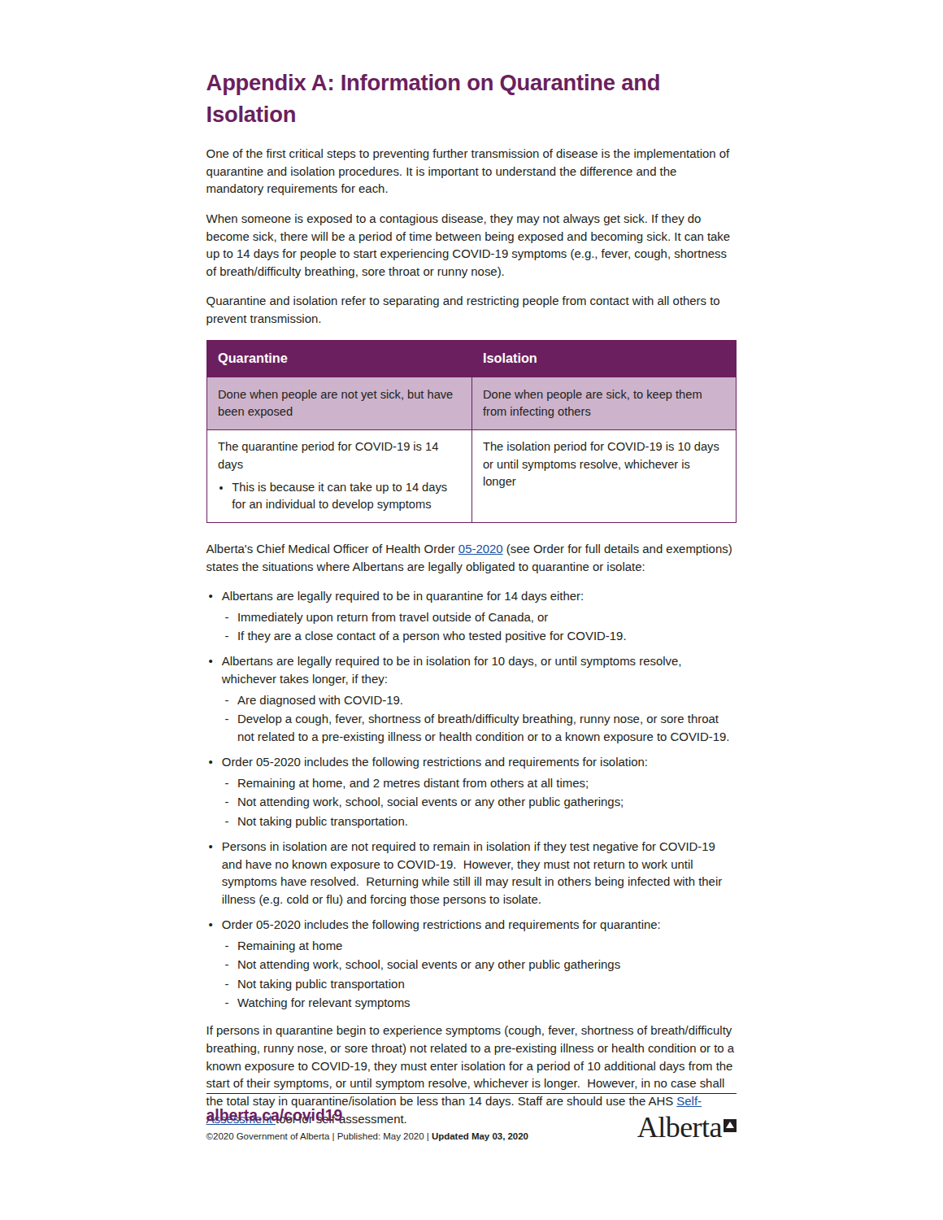Appendix A: Information on Quarantine and Isolation
One of the first critical steps to preventing further transmission of disease is the implementation of quarantine and isolation procedures. It is important to understand the difference and the mandatory requirements for each.
When someone is exposed to a contagious disease, they may not always get sick. If they do become sick, there will be a period of time between being exposed and becoming sick. It can take up to 14 days for people to start experiencing COVID-19 symptoms (e.g., fever, cough, shortness of breath/difficulty breathing, sore throat or runny nose).
Quarantine and isolation refer to separating and restricting people from contact with all others to prevent transmission.
| Quarantine | Isolation |
| --- | --- |
| Done when people are not yet sick, but have been exposed | Done when people are sick, to keep them from infecting others |
| The quarantine period for COVID-19 is 14 days This is because it can take up to 14 days for an individual to develop symptoms | The isolation period for COVID-19 is 10 days or until symptoms resolve, whichever is longer |
Alberta's Chief Medical Officer of Health Order 05-2020 (see Order for full details and exemptions) states the situations where Albertans are legally obligated to quarantine or isolate:
Albertans are legally required to be in quarantine for 14 days either:
Immediately upon return from travel outside of Canada, or
If they are a close contact of a person who tested positive for COVID-19.
Albertans are legally required to be in isolation for 10 days, or until symptoms resolve, whichever takes longer, if they:
Are diagnosed with COVID-19.
Develop a cough, fever, shortness of breath/difficulty breathing, runny nose, or sore throat not related to a pre-existing illness or health condition or to a known exposure to COVID-19.
Order 05-2020 includes the following restrictions and requirements for isolation:
Remaining at home, and 2 metres distant from others at all times;
Not attending work, school, social events or any other public gatherings;
Not taking public transportation.
Persons in isolation are not required to remain in isolation if they test negative for COVID-19 and have no known exposure to COVID-19. However, they must not return to work until symptoms have resolved. Returning while still ill may result in others being infected with their illness (e.g. cold or flu) and forcing those persons to isolate.
Order 05-2020 includes the following restrictions and requirements for quarantine:
Remaining at home
Not attending work, school, social events or any other public gatherings
Not taking public transportation
Watching for relevant symptoms
If persons in quarantine begin to experience symptoms (cough, fever, shortness of breath/difficulty breathing, runny nose, or sore throat) not related to a pre-existing illness or health condition or to a known exposure to COVID-19, they must enter isolation for a period of 10 additional days from the start of their symptoms, or until symptom resolve, whichever is longer. However, in no case shall the total stay in quarantine/isolation be less than 14 days. Staff are should use the AHS Self-Assessment tool for self-assessment.
alberta.ca/covid19
©2020 Government of Alberta | Published: May 2020 | Updated May 03, 2020
Alberta